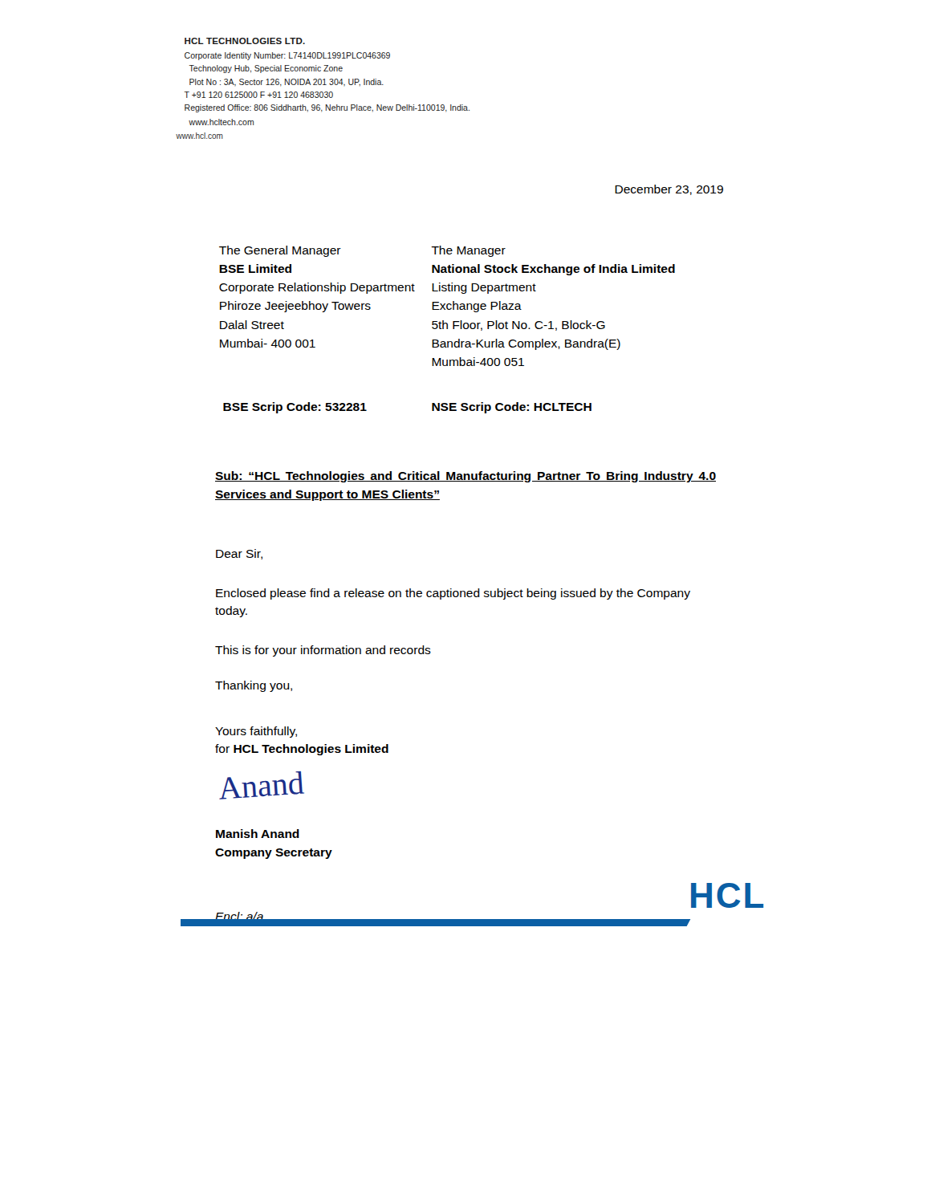HCL TECHNOLOGIES LTD.
Corporate Identity Number: L74140DL1991PLC046369
Technology Hub, Special Economic Zone
Plot No : 3A, Sector 126, NOIDA 201 304, UP, India.
T +91 120 6125000 F +91 120 4683030
Registered Office: 806 Siddharth, 96, Nehru Place, New Delhi-110019, India.
www.hcltech.com
www.hcl.com
December 23, 2019
| The General Manager BSE Limited Corporate Relationship Department Phiroze Jeejeebhoy Towers Dalal Street Mumbai- 400 001 | The Manager National Stock Exchange of India Limited Listing Department Exchange Plaza 5th Floor, Plot No. C-1, Block-G Bandra-Kurla Complex, Bandra(E) Mumbai-400 051 |
| BSE Scrip Code: 532281 | NSE Scrip Code: HCLTECH |
Sub: “HCL Technologies and Critical Manufacturing Partner To Bring Industry 4.0 Services and Support to MES Clients”
Dear Sir,
Enclosed please find a release on the captioned subject being issued by the Company today.
This is for your information and records
Thanking you,
Yours faithfully,
for HCL Technologies Limited
Anand
Manish Anand
Company Secretary
Encl: a/a
HCL